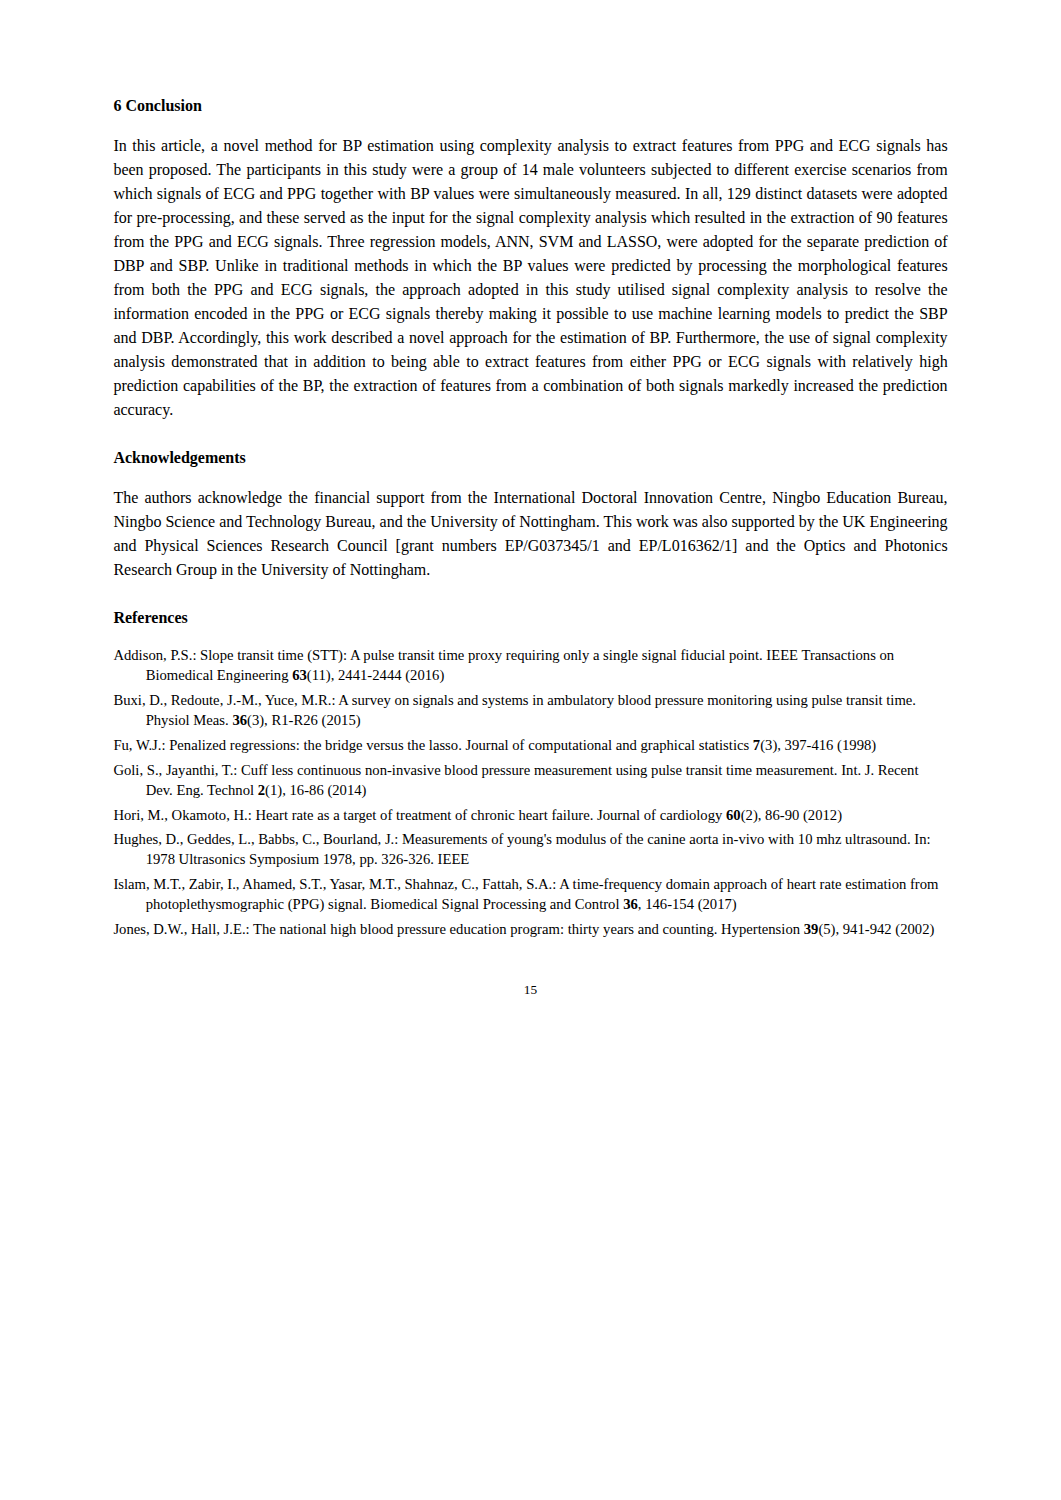6 Conclusion
In this article, a novel method for BP estimation using complexity analysis to extract features from PPG and ECG signals has been proposed. The participants in this study were a group of 14 male volunteers subjected to different exercise scenarios from which signals of ECG and PPG together with BP values were simultaneously measured. In all, 129 distinct datasets were adopted for pre-processing, and these served as the input for the signal complexity analysis which resulted in the extraction of 90 features from the PPG and ECG signals. Three regression models, ANN, SVM and LASSO, were adopted for the separate prediction of DBP and SBP. Unlike in traditional methods in which the BP values were predicted by processing the morphological features from both the PPG and ECG signals, the approach adopted in this study utilised signal complexity analysis to resolve the information encoded in the PPG or ECG signals thereby making it possible to use machine learning models to predict the SBP and DBP. Accordingly, this work described a novel approach for the estimation of BP. Furthermore, the use of signal complexity analysis demonstrated that in addition to being able to extract features from either PPG or ECG signals with relatively high prediction capabilities of the BP, the extraction of features from a combination of both signals markedly increased the prediction accuracy.
Acknowledgements
The authors acknowledge the financial support from the International Doctoral Innovation Centre, Ningbo Education Bureau, Ningbo Science and Technology Bureau, and the University of Nottingham. This work was also supported by the UK Engineering and Physical Sciences Research Council [grant numbers EP/G037345/1 and EP/L016362/1] and the Optics and Photonics Research Group in the University of Nottingham.
References
Addison, P.S.: Slope transit time (STT): A pulse transit time proxy requiring only a single signal fiducial point. IEEE Transactions on Biomedical Engineering 63(11), 2441-2444 (2016)
Buxi, D., Redoute, J.-M., Yuce, M.R.: A survey on signals and systems in ambulatory blood pressure monitoring using pulse transit time. Physiol Meas. 36(3), R1-R26 (2015)
Fu, W.J.: Penalized regressions: the bridge versus the lasso. Journal of computational and graphical statistics 7(3), 397-416 (1998)
Goli, S., Jayanthi, T.: Cuff less continuous non-invasive blood pressure measurement using pulse transit time measurement. Int. J. Recent Dev. Eng. Technol 2(1), 16-86 (2014)
Hori, M., Okamoto, H.: Heart rate as a target of treatment of chronic heart failure. Journal of cardiology 60(2), 86-90 (2012)
Hughes, D., Geddes, L., Babbs, C., Bourland, J.: Measurements of young's modulus of the canine aorta in-vivo with 10 mhz ultrasound. In: 1978 Ultrasonics Symposium 1978, pp. 326-326. IEEE
Islam, M.T., Zabir, I., Ahamed, S.T., Yasar, M.T., Shahnaz, C., Fattah, S.A.: A time-frequency domain approach of heart rate estimation from photoplethysmographic (PPG) signal. Biomedical Signal Processing and Control 36, 146-154 (2017)
Jones, D.W., Hall, J.E.: The national high blood pressure education program: thirty years and counting. Hypertension 39(5), 941-942 (2002)
15